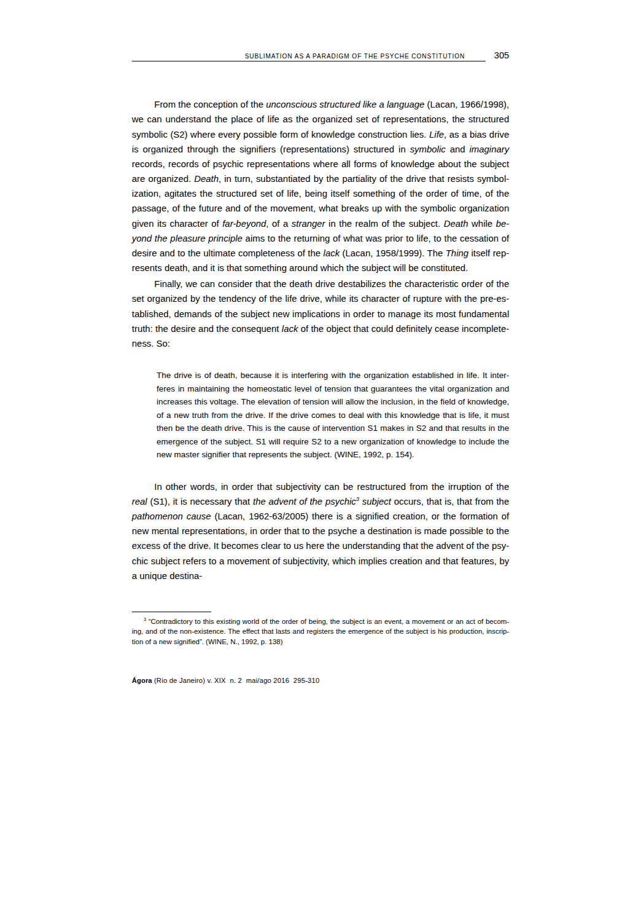Sublimation as a paradigm of the psyche constitution 305
From the conception of the unconscious structured like a language (Lacan, 1966/1998), we can understand the place of life as the organized set of representations, the structured symbolic (S2) where every possible form of knowledge construction lies. Life, as a bias drive is organized through the signifiers (representations) structured in symbolic and imaginary records, records of psychic representations where all forms of knowledge about the subject are organized. Death, in turn, substantiated by the partiality of the drive that resists symbolization, agitates the structured set of life, being itself something of the order of time, of the passage, of the future and of the movement, what breaks up with the symbolic organization given its character of far-beyond, of a stranger in the realm of the subject. Death while beyond the pleasure principle aims to the returning of what was prior to life, to the cessation of desire and to the ultimate completeness of the lack (Lacan, 1958/1999). The Thing itself represents death, and it is that something around which the subject will be constituted.
Finally, we can consider that the death drive destabilizes the characteristic order of the set organized by the tendency of the life drive, while its character of rupture with the pre-established, demands of the subject new implications in order to manage its most fundamental truth: the desire and the consequent lack of the object that could definitely cease incompleteness. So:
The drive is of death, because it is interfering with the organization established in life. It interferes in maintaining the homeostatic level of tension that guarantees the vital organization and increases this voltage. The elevation of tension will allow the inclusion, in the field of knowledge, of a new truth from the drive. If the drive comes to deal with this knowledge that is life, it must then be the death drive. This is the cause of intervention S1 makes in S2 and that results in the emergence of the subject. S1 will require S2 to a new organization of knowledge to include the new master signifier that represents the subject. (WINE, 1992, p. 154).
In other words, in order that subjectivity can be restructured from the irruption of the real (S1), it is necessary that the advent of the psychic3 subject occurs, that is, that from the pathomenon cause (Lacan, 1962-63/2005) there is a signified creation, or the formation of new mental representations, in order that to the psyche a destination is made possible to the excess of the drive. It becomes clear to us here the understanding that the advent of the psychic subject refers to a movement of subjectivity, which implies creation and that features, by a unique destina-
3 “Contradictory to this existing world of the order of being, the subject is an event, a movement or an act of becoming, and of the non-existence. The effect that lasts and registers the emergence of the subject is his production, inscription of a new signified”. (WINE, N., 1992, p. 138)
Ágora (Rio de Janeiro) v. XIX n. 2 mai/ago 2016 295-310